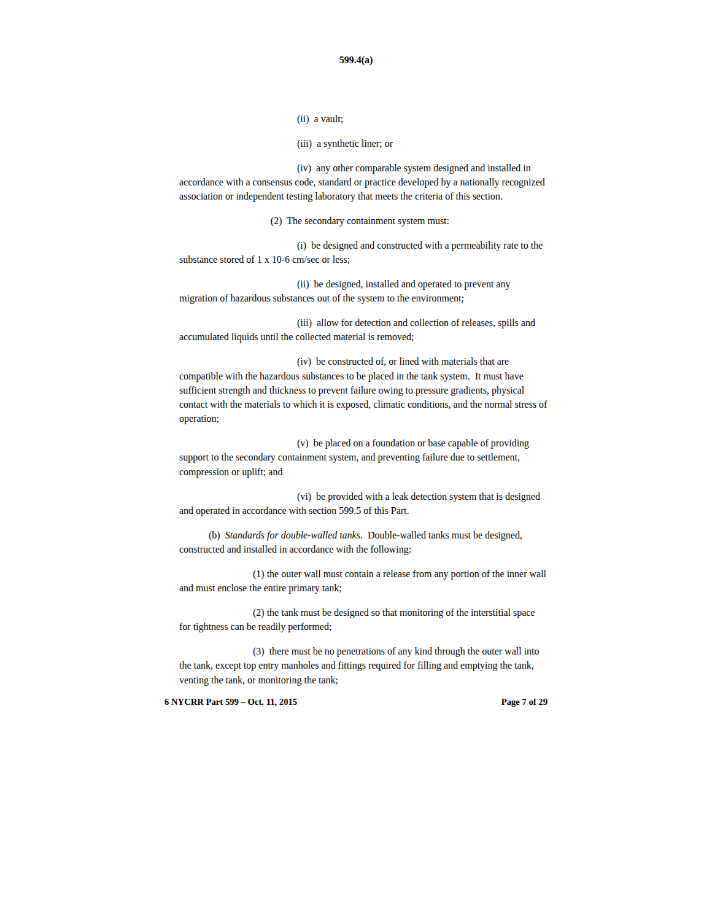599.4(a)
(ii) a vault;
(iii) a synthetic liner; or
(iv) any other comparable system designed and installed in accordance with a consensus code, standard or practice developed by a nationally recognized association or independent testing laboratory that meets the criteria of this section.
(2) The secondary containment system must:
(i) be designed and constructed with a permeability rate to the substance stored of 1 x 10-6 cm/sec or less;
(ii) be designed, installed and operated to prevent any migration of hazardous substances out of the system to the environment;
(iii) allow for detection and collection of releases, spills and accumulated liquids until the collected material is removed;
(iv) be constructed of, or lined with materials that are compatible with the hazardous substances to be placed in the tank system. It must have sufficient strength and thickness to prevent failure owing to pressure gradients, physical contact with the materials to which it is exposed, climatic conditions, and the normal stress of operation;
(v) be placed on a foundation or base capable of providing support to the secondary containment system, and preventing failure due to settlement, compression or uplift; and
(vi) be provided with a leak detection system that is designed and operated in accordance with section 599.5 of this Part.
(b) Standards for double-walled tanks. Double-walled tanks must be designed, constructed and installed in accordance with the following:
(1) the outer wall must contain a release from any portion of the inner wall and must enclose the entire primary tank;
(2) the tank must be designed so that monitoring of the interstitial space for tightness can be readily performed;
(3) there must be no penetrations of any kind through the outer wall into the tank, except top entry manholes and fittings required for filling and emptying the tank, venting the tank, or monitoring the tank;
6 NYCRR Part 599 – Oct. 11, 2015 Page 7 of 29